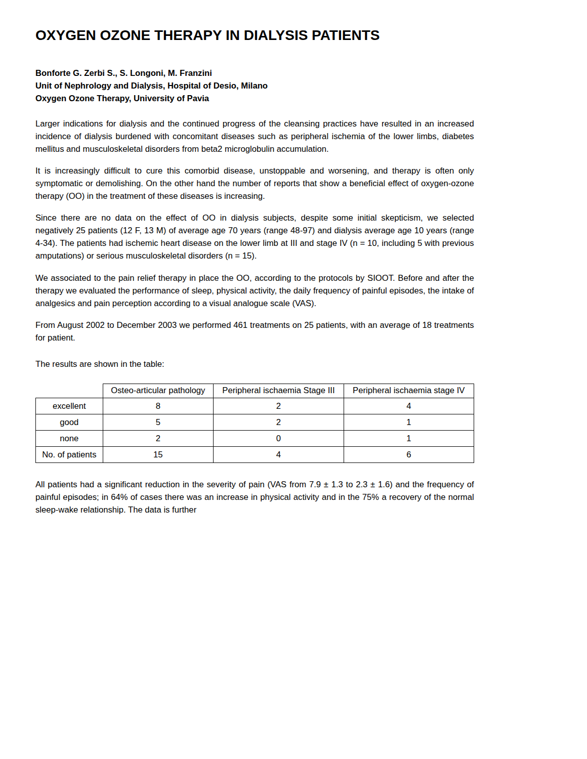OXYGEN OZONE THERAPY IN DIALYSIS PATIENTS
Bonforte G. Zerbi S., S. Longoni, M. Franzini
Unit of Nephrology and Dialysis, Hospital of Desio, Milano
Oxygen Ozone Therapy, University of Pavia
Larger indications for dialysis and the continued progress of the cleansing practices have resulted in an increased incidence of dialysis burdened with concomitant diseases such as peripheral ischemia of the lower limbs, diabetes mellitus and musculoskeletal disorders from beta2 microglobulin accumulation.
It is increasingly difficult to cure this comorbid disease, unstoppable and worsening, and therapy is often only symptomatic or demolishing. On the other hand the number of reports that show a beneficial effect of oxygen-ozone therapy (OO) in the treatment of these diseases is increasing.
Since there are no data on the effect of OO in dialysis subjects, despite some initial skepticism, we selected negatively 25 patients (12 F, 13 M) of average age 70 years (range 48-97) and dialysis average age 10 years (range 4-34). The patients had ischemic heart disease on the lower limb at III and stage IV (n = 10, including 5 with previous amputations) or serious musculoskeletal disorders (n = 15).
We associated to the pain relief therapy in place the OO, according to the protocols by SIOOT. Before and after the therapy we evaluated the performance of sleep, physical activity, the daily frequency of painful episodes, the intake of analgesics and pain perception according to a visual analogue scale (VAS).
From August 2002 to December 2003 we performed 461 treatments on 25 patients, with an average of 18 treatments for patient.
The results are shown in the table:
| | Osteo-articular pathology | Peripheral ischaemia Stage III | Peripheral ischaemia stage IV |
| --- | --- | --- | --- |
| excellent | 8 | 2 | 4 |
| good | 5 | 2 | 1 |
| none | 2 | 0 | 1 |
| No. of patients | 15 | 4 | 6 |
All patients had a significant reduction in the severity of pain (VAS from 7.9 ± 1.3 to 2.3 ± 1.6) and the frequency of painful episodes; in 64% of cases there was an increase in physical activity and in the 75% a recovery of the normal sleep-wake relationship. The data is further